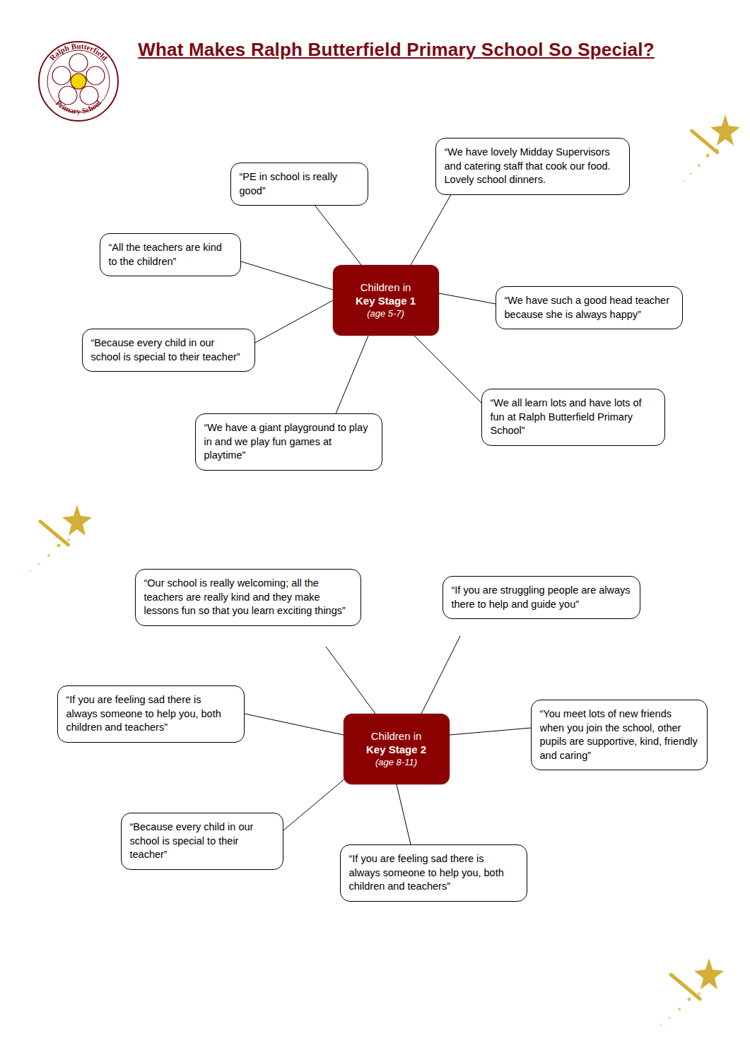Ralph Butterfield Primary School
What Makes Ralph Butterfield Primary School So Special?
“PE in school is really good”
“We have lovely Midday Supervisors and catering staff that cook our food. Lovely school dinners.
“All the teachers are kind to the children”
“We have such a good head teacher because she is always happy”
“Because every child in our school is special to their teacher”
“We all learn lots and have lots of fun at Ralph Butterfield Primary School”
“We have a giant playground to play in and we play fun games at playtime”
Children in Key Stage 1 (age 5-7)
“Our school is really welcoming; all the teachers are really kind and they make lessons fun so that you learn exciting things”
“If you are struggling people are always there to help and guide you”
“If you are feeling sad there is always someone to help you, both children and teachers”
“You meet lots of new friends when you join the school, other pupils are supportive, kind, friendly and caring”
“Because every child in our school is special to their teacher”
“If you are feeling sad there is always someone to help you, both children and teachers”
Children in Key Stage 2 (age 8-11)